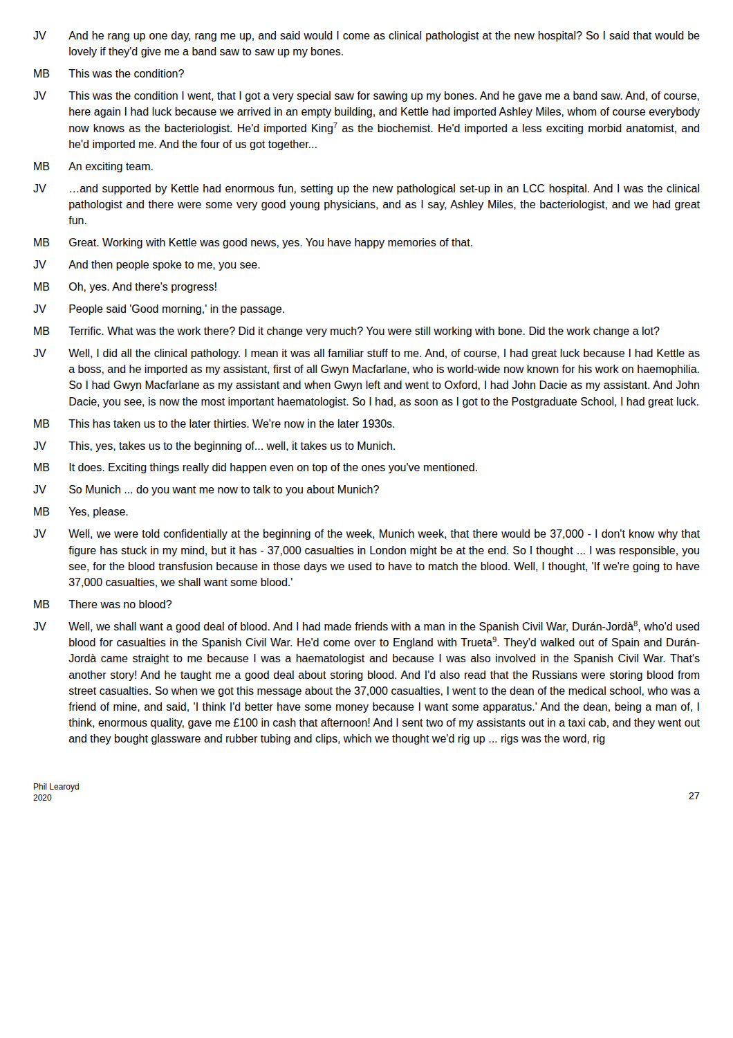| JV | And he rang up one day, rang me up, and said would I come as clinical pathologist at the new hospital? So I said that would be lovely if they'd give me a band saw to saw up my bones. |
| MB | This was the condition? |
| JV | This was the condition I went, that I got a very special saw for sawing up my bones. And he gave me a band saw. And, of course, here again I had luck because we arrived in an empty building, and Kettle had imported Ashley Miles, whom of course everybody now knows as the bacteriologist. He'd imported King 7 as the biochemist. He'd imported a less exciting morbid anatomist, and he'd imported me. And the four of us got together... |
| MB | An exciting team. |
| JV | …and supported by Kettle had enormous fun, setting up the new pathological set-up in an LCC hospital. And I was the clinical pathologist and there were some very good young physicians, and as I say, Ashley Miles, the bacteriologist, and we had great fun. |
| MB | Great. Working with Kettle was good news, yes. You have happy memories of that. |
| JV | And then people spoke to me, you see. |
| MB | Oh, yes. And there's progress! |
| JV | People said 'Good morning,' in the passage. |
| MB | Terrific. What was the work there? Did it change very much? You were still working with bone. Did the work change a lot? |
| JV | Well, I did all the clinical pathology. I mean it was all familiar stuff to me. And, of course, I had great luck because I had Kettle as a boss, and he imported as my assistant, first of all Gwyn Macfarlane, who is world-wide now known for his work on haemophilia. So I had Gwyn Macfarlane as my assistant and when Gwyn left and went to Oxford, I had John Dacie as my assistant. And John Dacie, you see, is now the most important haematologist. So I had, as soon as I got to the Postgraduate School, I had great luck. |
| MB | This has taken us to the later thirties. We're now in the later 1930s. |
| JV | This, yes, takes us to the beginning of... well, it takes us to Munich. |
| MB | It does. Exciting things really did happen even on top of the ones you've mentioned. |
| JV | So Munich ... do you want me now to talk to you about Munich? |
| MB | Yes, please. |
| JV | Well, we were told confidentially at the beginning of the week, Munich week, that there would be 37,000 - I don't know why that figure has stuck in my mind, but it has - 37,000 casualties in London might be at the end. So I thought ... I was responsible, you see, for the blood transfusion because in those days we used to have to match the blood. Well, I thought, 'If we're going to have 37,000 casualties, we shall want some blood.' |
| MB | There was no blood? |
| JV | Well, we shall want a good deal of blood. And I had made friends with a man in the Spanish Civil War, Durán-Jordà 8 , who'd used blood for casualties in the Spanish Civil War. He'd come over to England with Trueta 9 . They'd walked out of Spain and Durán-Jordà came straight to me because I was a haematologist and because I was also involved in the Spanish Civil War. That's another story! And he taught me a good deal about storing blood. And I'd also read that the Russians were storing blood from street casualties. So when we got this message about the 37,000 casualties, I went to the dean of the medical school, who was a friend of mine, and said, 'I think I'd better have some money because I want some apparatus.' And the dean, being a man of, I think, enormous quality, gave me £100 in cash that afternoon! And I sent two of my assistants out in a taxi cab, and they went out and they bought glassware and rubber tubing and clips, which we thought we'd rig up ... rigs was the word, rig |
Phil Learoyd
2020
27